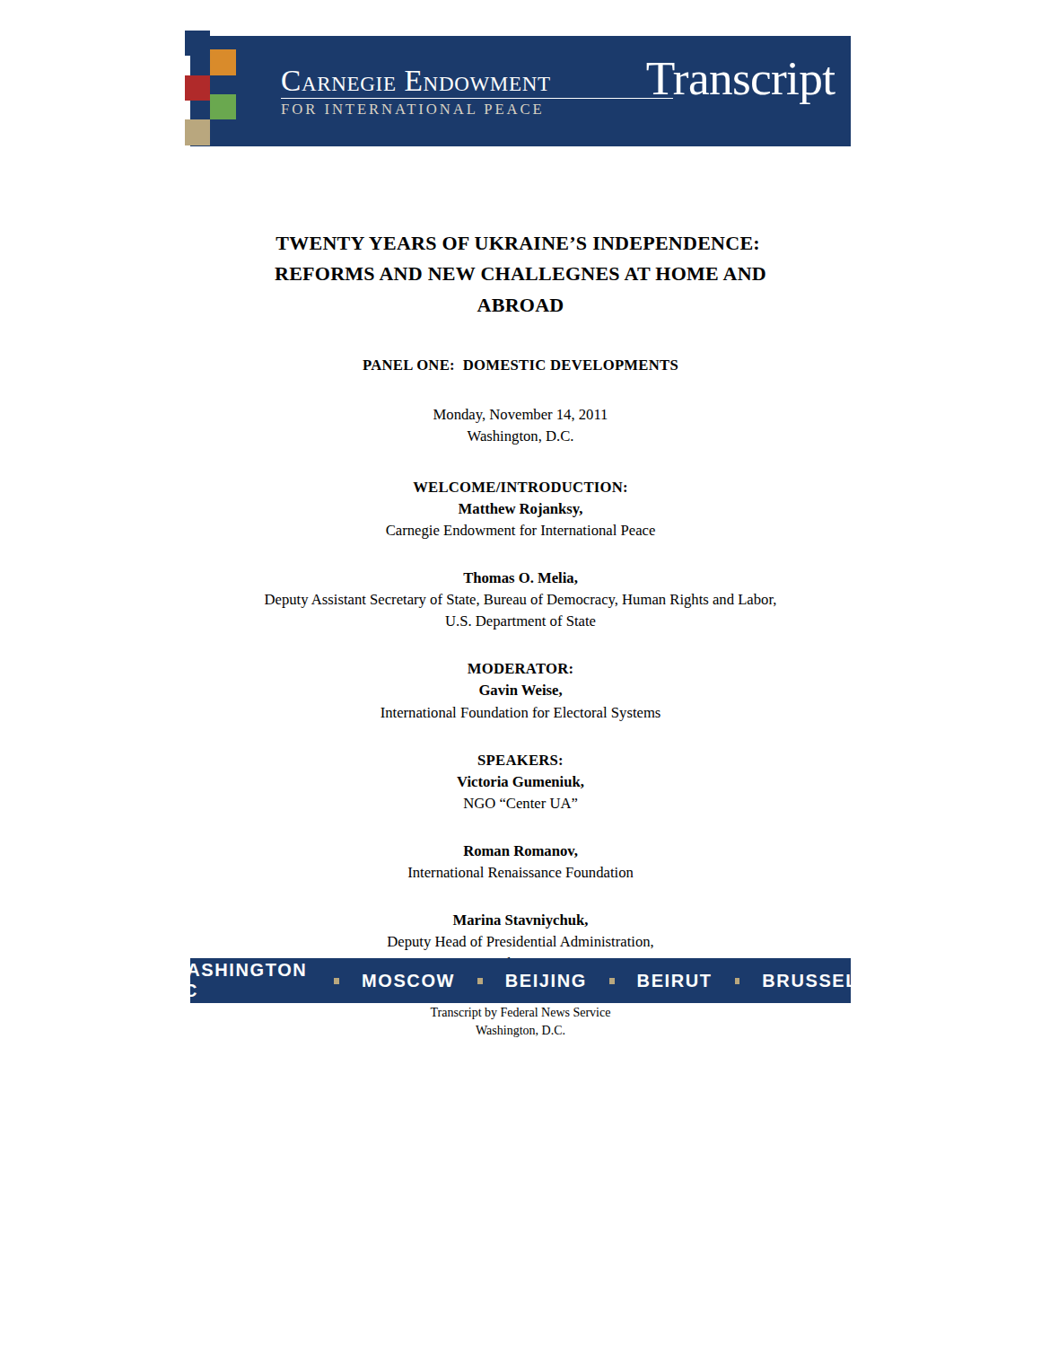Carnegie Endowment
for International Peace
Transcript
Twenty Years of Ukraine’s Independence: Reforms and New Challegnes at Home and Abroad
Panel One: Domestic Developments
Monday, November 14, 2011
Washington, D.C.
Welcome/Introduction:
Matthew Rojanksy,
Carnegie Endowment for International Peace
Thomas O. Melia,
Deputy Assistant Secretary of State, Bureau of Democracy, Human Rights and Labor,
U.S. Department of State
Moderator:
Gavin Weise,
International Foundation for Electoral Systems
Speakers:
Victoria Gumeniuk,
NGO “Center UA”
Roman Romanov,
International Renaissance Foundation
Marina Stavniychuk,
Deputy Head of Presidential Administration,
Ukraine
Transcript by Federal News Service
Washington, D.C.
WASHINGTON DC MOSCOW BEIJING BEIRUT BRUSSELS